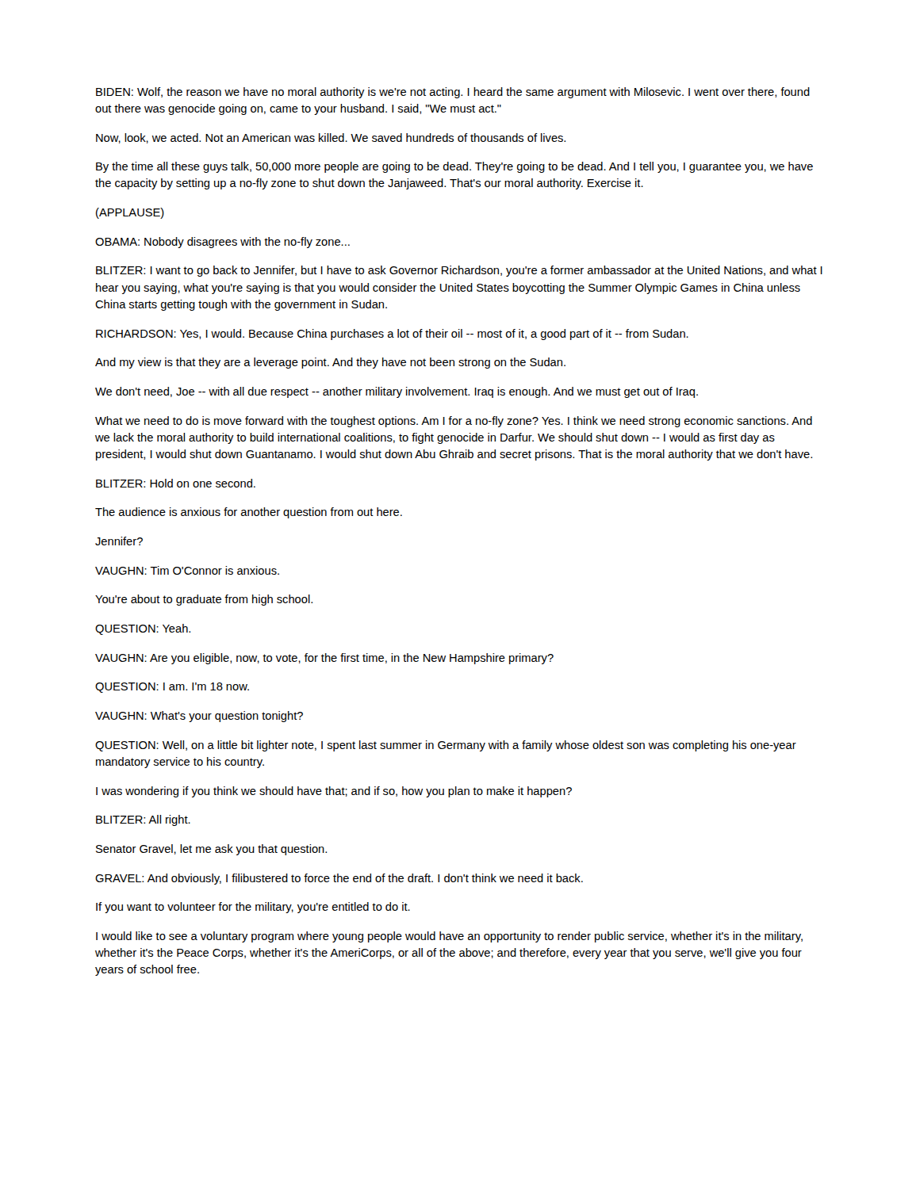BIDEN: Wolf, the reason we have no moral authority is we're not acting. I heard the same argument with Milosevic. I went over there, found out there was genocide going on, came to your husband. I said, "We must act."
Now, look, we acted. Not an American was killed. We saved hundreds of thousands of lives.
By the time all these guys talk, 50,000 more people are going to be dead. They're going to be dead. And I tell you, I guarantee you, we have the capacity by setting up a no-fly zone to shut down the Janjaweed. That's our moral authority. Exercise it.
(APPLAUSE)
OBAMA: Nobody disagrees with the no-fly zone...
BLITZER: I want to go back to Jennifer, but I have to ask Governor Richardson, you're a former ambassador at the United Nations, and what I hear you saying, what you're saying is that you would consider the United States boycotting the Summer Olympic Games in China unless China starts getting tough with the government in Sudan.
RICHARDSON: Yes, I would. Because China purchases a lot of their oil -- most of it, a good part of it -- from Sudan.
And my view is that they are a leverage point. And they have not been strong on the Sudan.
We don't need, Joe -- with all due respect -- another military involvement. Iraq is enough. And we must get out of Iraq.
What we need to do is move forward with the toughest options. Am I for a no-fly zone? Yes. I think we need strong economic sanctions. And we lack the moral authority to build international coalitions, to fight genocide in Darfur. We should shut down -- I would as first day as president, I would shut down Guantanamo. I would shut down Abu Ghraib and secret prisons. That is the moral authority that we don't have.
BLITZER: Hold on one second.
The audience is anxious for another question from out here.
Jennifer?
VAUGHN: Tim O'Connor is anxious.
You're about to graduate from high school.
QUESTION: Yeah.
VAUGHN: Are you eligible, now, to vote, for the first time, in the New Hampshire primary?
QUESTION: I am. I'm 18 now.
VAUGHN: What's your question tonight?
QUESTION: Well, on a little bit lighter note, I spent last summer in Germany with a family whose oldest son was completing his one-year mandatory service to his country.
I was wondering if you think we should have that; and if so, how you plan to make it happen?
BLITZER: All right.
Senator Gravel, let me ask you that question.
GRAVEL: And obviously, I filibustered to force the end of the draft. I don't think we need it back.
If you want to volunteer for the military, you're entitled to do it.
I would like to see a voluntary program where young people would have an opportunity to render public service, whether it's in the military, whether it's the Peace Corps, whether it's the AmeriCorps, or all of the above; and therefore, every year that you serve, we'll give you four years of school free.